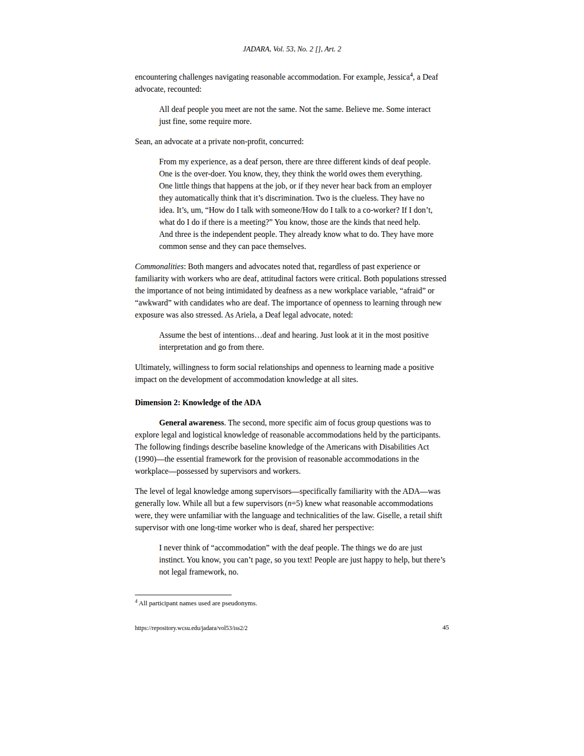JADARA, Vol. 53, No. 2 [], Art. 2
encountering challenges navigating reasonable accommodation. For example, Jessica4, a Deaf advocate, recounted:
All deaf people you meet are not the same. Not the same. Believe me. Some interact just fine, some require more.
Sean, an advocate at a private non-profit, concurred:
From my experience, as a deaf person, there are three different kinds of deaf people. One is the over-doer. You know, they, they think the world owes them everything. One little things that happens at the job, or if they never hear back from an employer they automatically think that it’s discrimination. Two is the clueless. They have no idea. It’s, um, “How do I talk with someone/How do I talk to a co-worker? If I don’t, what do I do if there is a meeting?” You know, those are the kinds that need help. And three is the independent people. They already know what to do. They have more common sense and they can pace themselves.
Commonalities: Both mangers and advocates noted that, regardless of past experience or familiarity with workers who are deaf, attitudinal factors were critical. Both populations stressed the importance of not being intimidated by deafness as a new workplace variable, “afraid” or “awkward” with candidates who are deaf. The importance of openness to learning through new exposure was also stressed. As Ariela, a Deaf legal advocate, noted:
Assume the best of intentions…deaf and hearing. Just look at it in the most positive interpretation and go from there.
Ultimately, willingness to form social relationships and openness to learning made a positive impact on the development of accommodation knowledge at all sites.
Dimension 2: Knowledge of the ADA
General awareness. The second, more specific aim of focus group questions was to explore legal and logistical knowledge of reasonable accommodations held by the participants. The following findings describe baseline knowledge of the Americans with Disabilities Act (1990)—the essential framework for the provision of reasonable accommodations in the workplace—possessed by supervisors and workers.
The level of legal knowledge among supervisors—specifically familiarity with the ADA—was generally low. While all but a few supervisors (n=5) knew what reasonable accommodations were, they were unfamiliar with the language and technicalities of the law. Giselle, a retail shift supervisor with one long-time worker who is deaf, shared her perspective:
I never think of “accommodation” with the deaf people. The things we do are just instinct. You know, you can’t page, so you text! People are just happy to help, but there’s not legal framework, no.
4 All participant names used are pseudonyms.
https://repository.wcsu.edu/jadara/vol53/iss2/2 45